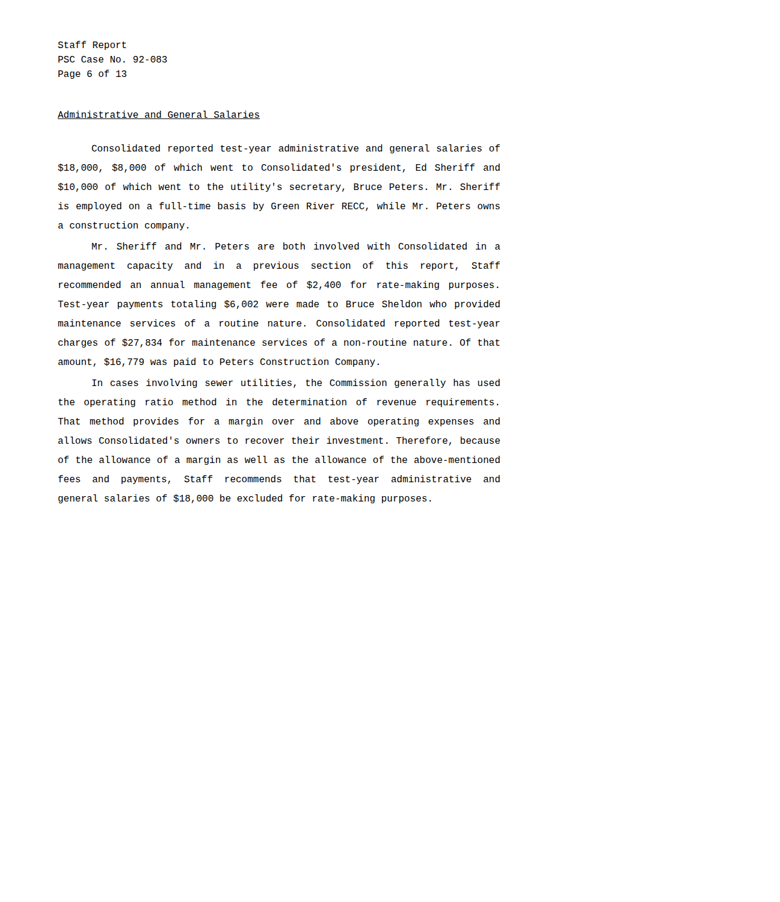Staff Report
PSC Case No. 92-083
Page 6 of 13
Administrative and General Salaries
Consolidated reported test-year administrative and general salaries of $18,000, $8,000 of which went to Consolidated's president, Ed Sheriff and $10,000 of which went to the utility's secretary, Bruce Peters. Mr. Sheriff is employed on a full-time basis by Green River RECC, while Mr. Peters owns a construction company.
Mr. Sheriff and Mr. Peters are both involved with Consolidated in a management capacity and in a previous section of this report, Staff recommended an annual management fee of $2,400 for rate-making purposes. Test-year payments totaling $6,002 were made to Bruce Sheldon who provided maintenance services of a routine nature. Consolidated reported test-year charges of $27,834 for maintenance services of a non-routine nature. Of that amount, $16,779 was paid to Peters Construction Company.
In cases involving sewer utilities, the Commission generally has used the operating ratio method in the determination of revenue requirements. That method provides for a margin over and above operating expenses and allows Consolidated's owners to recover their investment. Therefore, because of the allowance of a margin as well as the allowance of the above-mentioned fees and payments, Staff recommends that test-year administrative and general salaries of $18,000 be excluded for rate-making purposes.